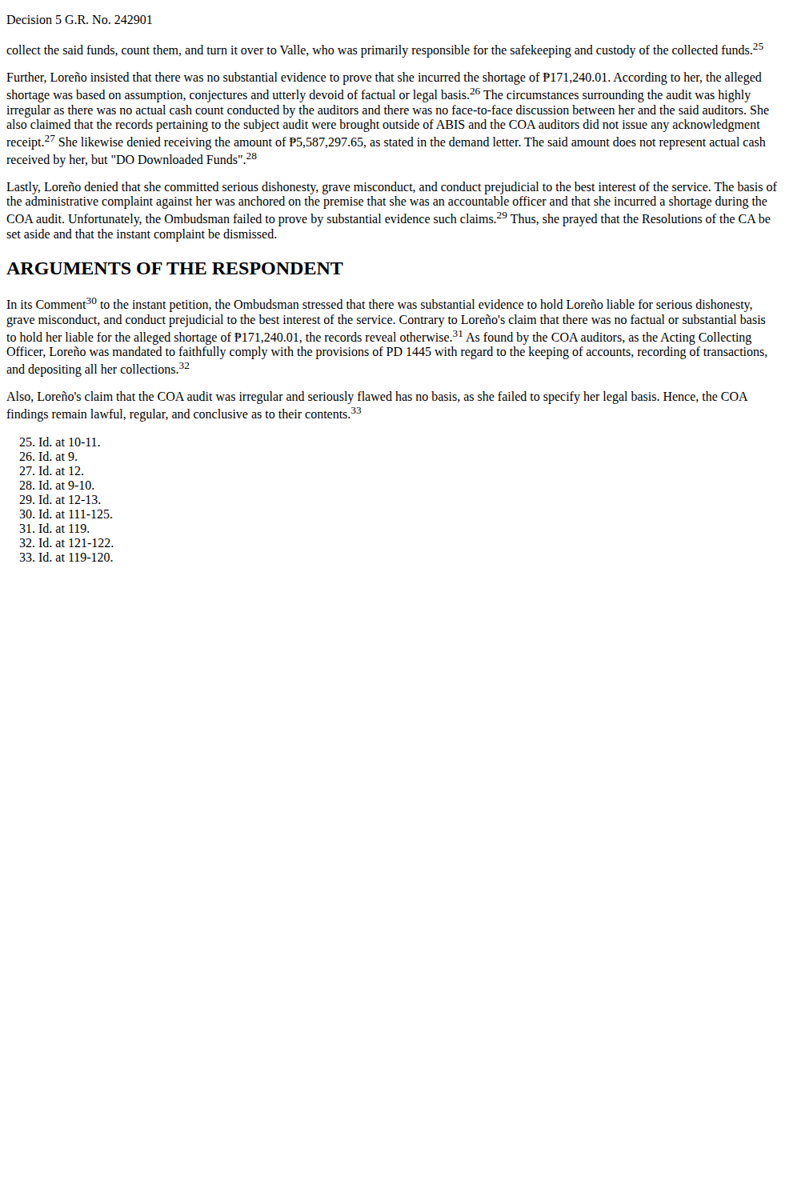Decision 5 G.R. No. 242901
collect the said funds, count them, and turn it over to Valle, who was primarily responsible for the safekeeping and custody of the collected funds.25
Further, Loreño insisted that there was no substantial evidence to prove that she incurred the shortage of ₱171,240.01. According to her, the alleged shortage was based on assumption, conjectures and utterly devoid of factual or legal basis.26 The circumstances surrounding the audit was highly irregular as there was no actual cash count conducted by the auditors and there was no face-to-face discussion between her and the said auditors. She also claimed that the records pertaining to the subject audit were brought outside of ABIS and the COA auditors did not issue any acknowledgment receipt.27 She likewise denied receiving the amount of ₱5,587,297.65, as stated in the demand letter. The said amount does not represent actual cash received by her, but "DO Downloaded Funds".28
Lastly, Loreño denied that she committed serious dishonesty, grave misconduct, and conduct prejudicial to the best interest of the service. The basis of the administrative complaint against her was anchored on the premise that she was an accountable officer and that she incurred a shortage during the COA audit. Unfortunately, the Ombudsman failed to prove by substantial evidence such claims.29 Thus, she prayed that the Resolutions of the CA be set aside and that the instant complaint be dismissed.
ARGUMENTS OF THE RESPONDENT
In its Comment30 to the instant petition, the Ombudsman stressed that there was substantial evidence to hold Loreño liable for serious dishonesty, grave misconduct, and conduct prejudicial to the best interest of the service. Contrary to Loreño's claim that there was no factual or substantial basis to hold her liable for the alleged shortage of ₱171,240.01, the records reveal otherwise.31 As found by the COA auditors, as the Acting Collecting Officer, Loreño was mandated to faithfully comply with the provisions of PD 1445 with regard to the keeping of accounts, recording of transactions, and depositing all her collections.32
Also, Loreño's claim that the COA audit was irregular and seriously flawed has no basis, as she failed to specify her legal basis. Hence, the COA findings remain lawful, regular, and conclusive as to their contents.33
Id. at 10-11.
Id. at 9.
Id. at 12.
Id. at 9-10.
Id. at 12-13.
Id. at 111-125.
Id. at 119.
Id. at 121-122.
Id. at 119-120.